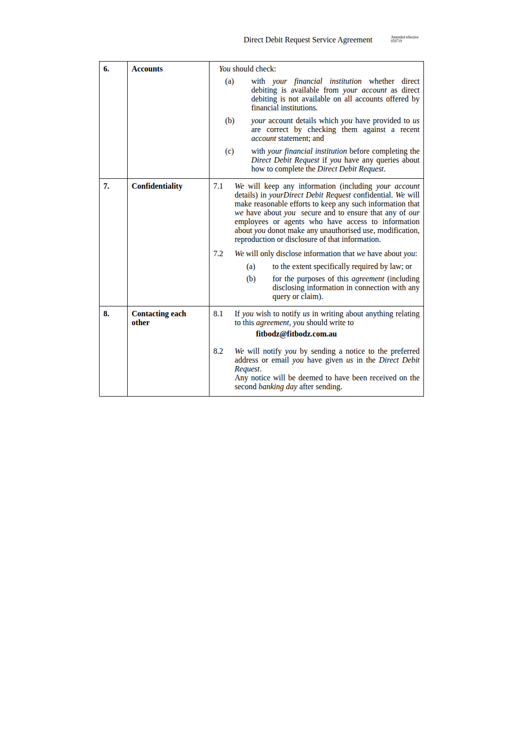Direct Debit Request Service Agreement Amended effective 050719
| 6. | Accounts | You should check: (a) with your financial institution whether direct debiting is available from your account as direct debiting is not available on all accounts offered by financial institutions . (b) your account details which you have provided to us are correct by checking them against a recent account statement; and (c) with your financial institution before completing the Direct Debit Request if you have any queries about how to complete the Direct Debit Request . |
| 7. | Confidentiality | 7.1 We will keep any information (including your account details) in your Direct Debit Request confidential. We will make reasonable efforts to keep any such information that we have about you secure and to ensure that any of our employees or agents who have access to information about you do not make any unauthorised use, modification, reproduction or disclosure of that information. 7.2 We will only disclose information that we have about you : (a) to the extent specifically required by law; or (b) for the purposes of this agreement (including disclosing information in connection with any query or claim). |
| 8. | Contacting each other | 8.1 If you wish to notify us in writing about anything relating to this agreement, you should write to fitbodz@fitbodz.com.au 8.2 We will notify you by sending a notice to the preferred address or email you have given us in the Direct Debit Request . Any notice will be deemed to have been received on the second banking day after sending. |